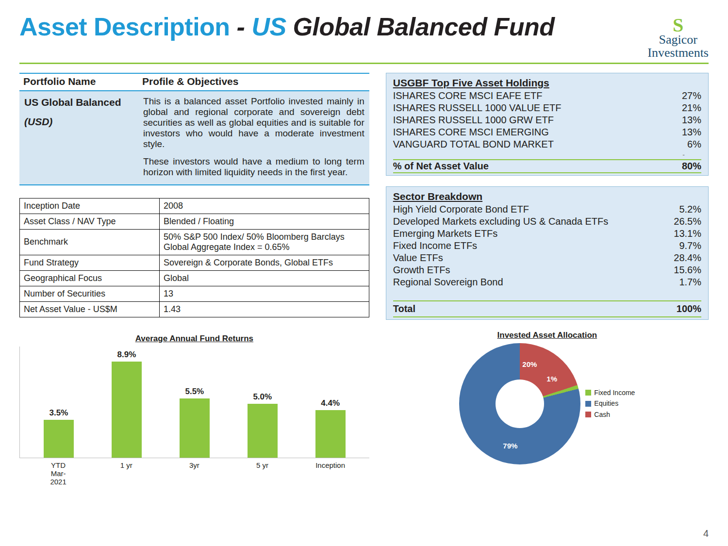Asset Description - US Global Balanced Fund
S Sagicor Investments
| Portfolio Name | Profile & Objectives |
| --- | --- |
| US Global Balanced (USD) | This is a balanced asset Portfolio invested mainly in global and regional corporate and sovereign debt securities as well as global equities and is suitable for investors who would have a moderate investment style. These investors would have a medium to long term horizon with limited liquidity needs in the first year. |
| Inception Date | 2008 |
| Asset Class / NAV Type | Blended / Floating |
| Benchmark | 50% S&P 500 Index/ 50% Bloomberg Barclays Global Aggregate Index = 0.65% |
| Fund Strategy | Sovereign & Corporate Bonds, Global ETFs |
| Geographical Focus | Global |
| Number of Securities | 13 |
| Net Asset Value - US$M | 1.43 |
Average Annual Fund Returns
3.5%
8.9%
5.5%
5.0%
4.4%
YTD Mar-2021
1 yr
3yr
5 yr
Inception
USGBF Top Five Asset Holdings
| ISHARES CORE MSCI EAFE ETF | 27% |
| ISHARES RUSSELL 1000 VALUE ETF | 21% |
| ISHARES RUSSELL 1000 GRW ETF | 13% |
| ISHARES CORE MSCI EMERGING | 13% |
| VANGUARD TOTAL BOND MARKET | 6% |
| - |
| % of Net Asset Value | 80% |
Sector Breakdown
| High Yield Corporate Bond ETF | 5.2% |
| Developed Markets excluding US & Canada ETFs | 26.5% |
| Emerging Markets ETFs | 13.1% |
| Fixed Income ETFs | 9.7% |
| Value ETFs | 28.4% |
| Growth ETFs | 15.6% |
| Regional Sovereign Bond | 1.7% |
| Total | 100% |
Invested Asset Allocation
20% 1% 79%
Fixed Income
Equities
Cash
4